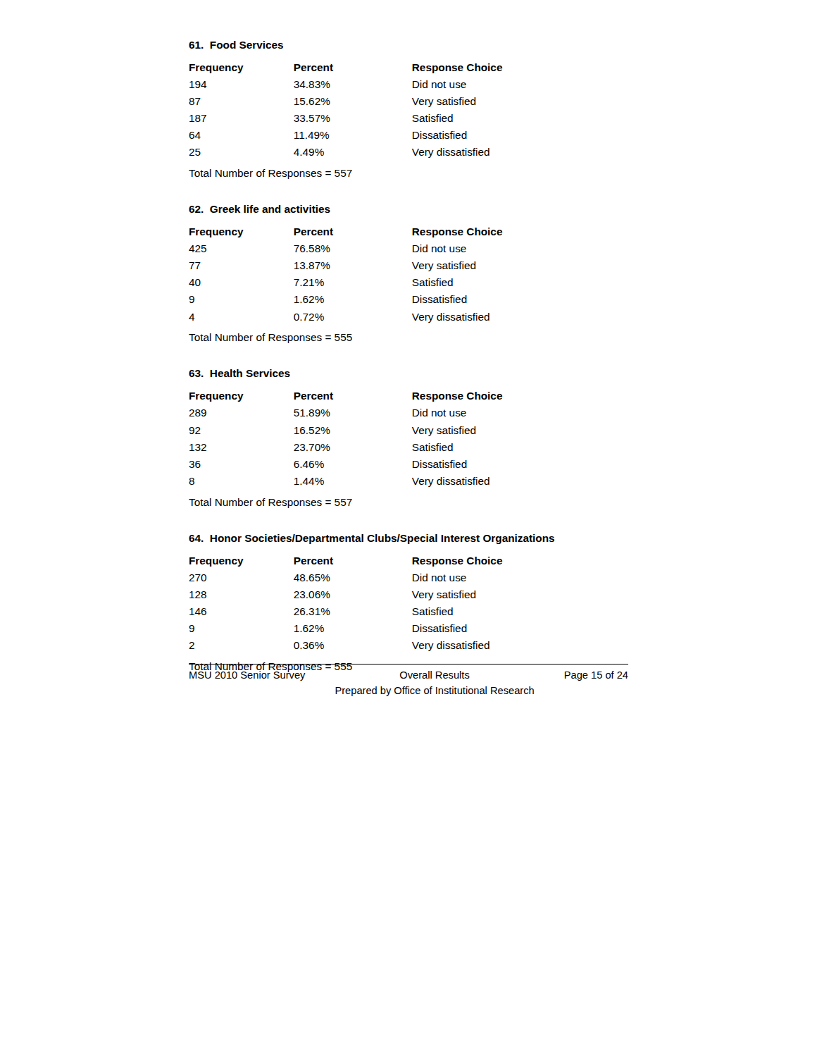61. Food Services
| Frequency | Percent | Response Choice |
| --- | --- | --- |
| 194 | 34.83% | Did not use |
| 87 | 15.62% | Very satisfied |
| 187 | 33.57% | Satisfied |
| 64 | 11.49% | Dissatisfied |
| 25 | 4.49% | Very dissatisfied |
Total Number of Responses = 557
62. Greek life and activities
| Frequency | Percent | Response Choice |
| --- | --- | --- |
| 425 | 76.58% | Did not use |
| 77 | 13.87% | Very satisfied |
| 40 | 7.21% | Satisfied |
| 9 | 1.62% | Dissatisfied |
| 4 | 0.72% | Very dissatisfied |
Total Number of Responses = 555
63. Health Services
| Frequency | Percent | Response Choice |
| --- | --- | --- |
| 289 | 51.89% | Did not use |
| 92 | 16.52% | Very satisfied |
| 132 | 23.70% | Satisfied |
| 36 | 6.46% | Dissatisfied |
| 8 | 1.44% | Very dissatisfied |
Total Number of Responses = 557
64. Honor Societies/Departmental Clubs/Special Interest Organizations
| Frequency | Percent | Response Choice |
| --- | --- | --- |
| 270 | 48.65% | Did not use |
| 128 | 23.06% | Very satisfied |
| 146 | 26.31% | Satisfied |
| 9 | 1.62% | Dissatisfied |
| 2 | 0.36% | Very dissatisfied |
Total Number of Responses = 555
MSU 2010 Senior Survey
Overall Results
Page 15 of 24
MSU 2010 Senior Survey
Prepared by Office of Institutional Research
Page 15 of 24